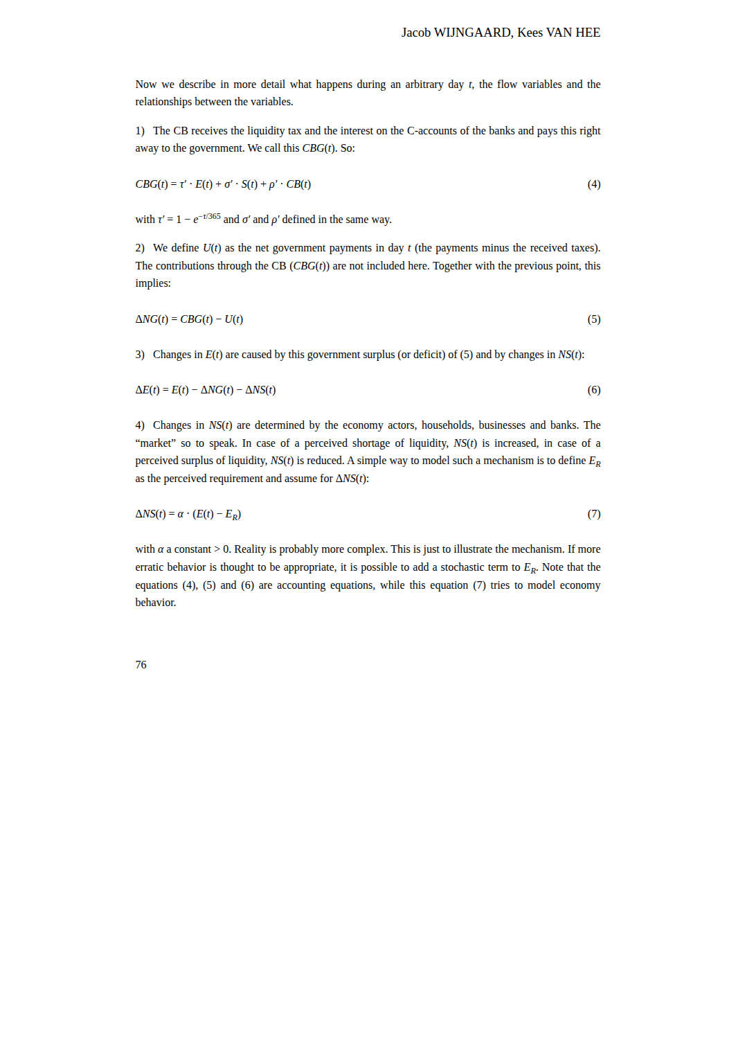Jacob WIJNGAARD, Kees VAN HEE
Now we describe in more detail what happens during an arbitrary day t, the flow variables and the relationships between the variables.
1) The CB receives the liquidity tax and the interest on the C-accounts of the banks and pays this right away to the government. We call this CBG(t). So:
CBG(t) = τ′ · E(t) + σ′ · S(t) + ρ′ · CB(t) (4)
with τ′ = 1 − e−τ/365 and σ′ and ρ′ defined in the same way.
2) We define U(t) as the net government payments in day t (the payments minus the received taxes). The contributions through the CB (CBG(t)) are not included here. Together with the previous point, this implies:
ΔNG(t) = CBG(t) − U(t) (5)
3) Changes in E(t) are caused by this government surplus (or deficit) of (5) and by changes in NS(t):
ΔE(t) = E(t) − ΔNG(t) − ΔNS(t) (6)
4) Changes in NS(t) are determined by the economy actors, households, businesses and banks. The “market” so to speak. In case of a perceived shortage of liquidity, NS(t) is increased, in case of a perceived surplus of liquidity, NS(t) is reduced. A simple way to model such a mechanism is to define ER as the perceived requirement and assume for ΔNS(t):
ΔNS(t) = α · (E(t) − ER) (7)
with α a constant > 0. Reality is probably more complex. This is just to illustrate the mechanism. If more erratic behavior is thought to be appropriate, it is possible to add a stochastic term to ER. Note that the equations (4), (5) and (6) are accounting equations, while this equation (7) tries to model economy behavior.
76